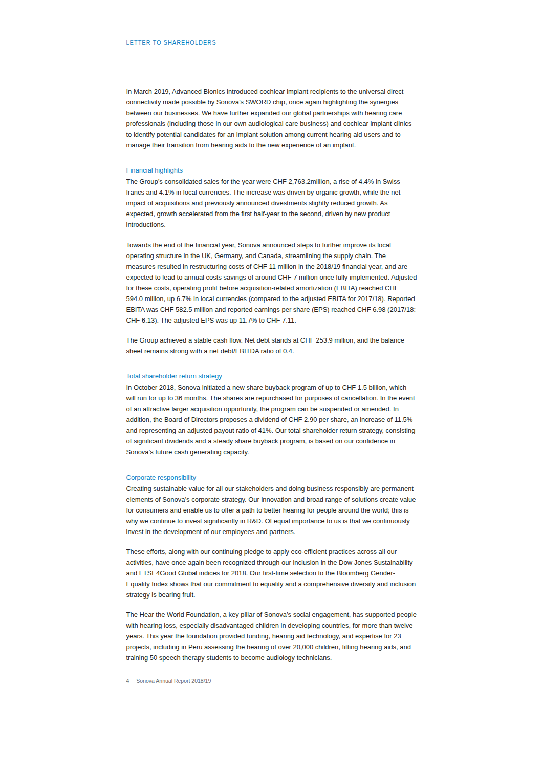Letter to Shareholders
In March 2019, Advanced Bionics introduced cochlear implant recipients to the universal direct connectivity made possible by Sonova’s SWORD chip, once again highlighting the synergies between our businesses. We have further expanded our global partnerships with hearing care professionals (including those in our own audiological care business) and cochlear implant clinics to identify potential candidates for an implant solution among current hearing aid users and to manage their transition from hearing aids to the new experience of an implant.
Financial highlights
The Group’s consolidated sales for the year were CHF 2,763.2million, a rise of 4.4% in Swiss francs and 4.1% in local currencies. The increase was driven by organic growth, while the net impact of acquisitions and previously announced divestments slightly reduced growth. As expected, growth accelerated from the first half-year to the second, driven by new product introductions.
Towards the end of the financial year, Sonova announced steps to further improve its local operating structure in the UK, Germany, and Canada, streamlining the supply chain. The measures resulted in restructuring costs of CHF 11 million in the 2018/19 financial year, and are expected to lead to annual costs savings of around CHF 7 million once fully implemented. Adjusted for these costs, operating profit before acquisition-related amortization (EBITA) reached CHF 594.0 million, up 6.7% in local currencies (compared to the adjusted EBITA for 2017/18). Reported EBITA was CHF 582.5 million and reported earnings per share (EPS) reached CHF 6.98 (2017/18: CHF 6.13). The adjusted EPS was up 11.7% to CHF 7.11.
The Group achieved a stable cash flow. Net debt stands at CHF 253.9 million, and the balance sheet remains strong with a net debt/EBITDA ratio of 0.4.
Total shareholder return strategy
In October 2018, Sonova initiated a new share buyback program of up to CHF 1.5 billion, which will run for up to 36 months. The shares are repurchased for purposes of cancellation. In the event of an attractive larger acquisition opportunity, the program can be suspended or amended. In addition, the Board of Directors proposes a dividend of CHF 2.90 per share, an increase of 11.5% and representing an adjusted payout ratio of 41%. Our total shareholder return strategy, consisting of significant dividends and a steady share buyback program, is based on our confidence in Sonova’s future cash generating capacity.
Corporate responsibility
Creating sustainable value for all our stakeholders and doing business responsibly are permanent elements of Sonova’s corporate strategy. Our innovation and broad range of solutions create value for consumers and enable us to offer a path to better hearing for people around the world; this is why we continue to invest significantly in R&D. Of equal importance to us is that we continuously invest in the development of our employees and partners.
These efforts, along with our continuing pledge to apply eco-efficient practices across all our activities, have once again been recognized through our inclusion in the Dow Jones Sustainability and FTSE4Good Global indices for 2018. Our first-time selection to the Bloomberg Gender-Equality Index shows that our commitment to equality and a comprehensive diversity and inclusion strategy is bearing fruit.
The Hear the World Foundation, a key pillar of Sonova’s social engagement, has supported people with hearing loss, especially disadvantaged children in developing countries, for more than twelve years. This year the foundation provided funding, hearing aid technology, and expertise for 23 projects, including in Peru assessing the hearing of over 20,000 children, fitting hearing aids, and training 50 speech therapy students to become audiology technicians.
4 Sonova Annual Report 2018/19